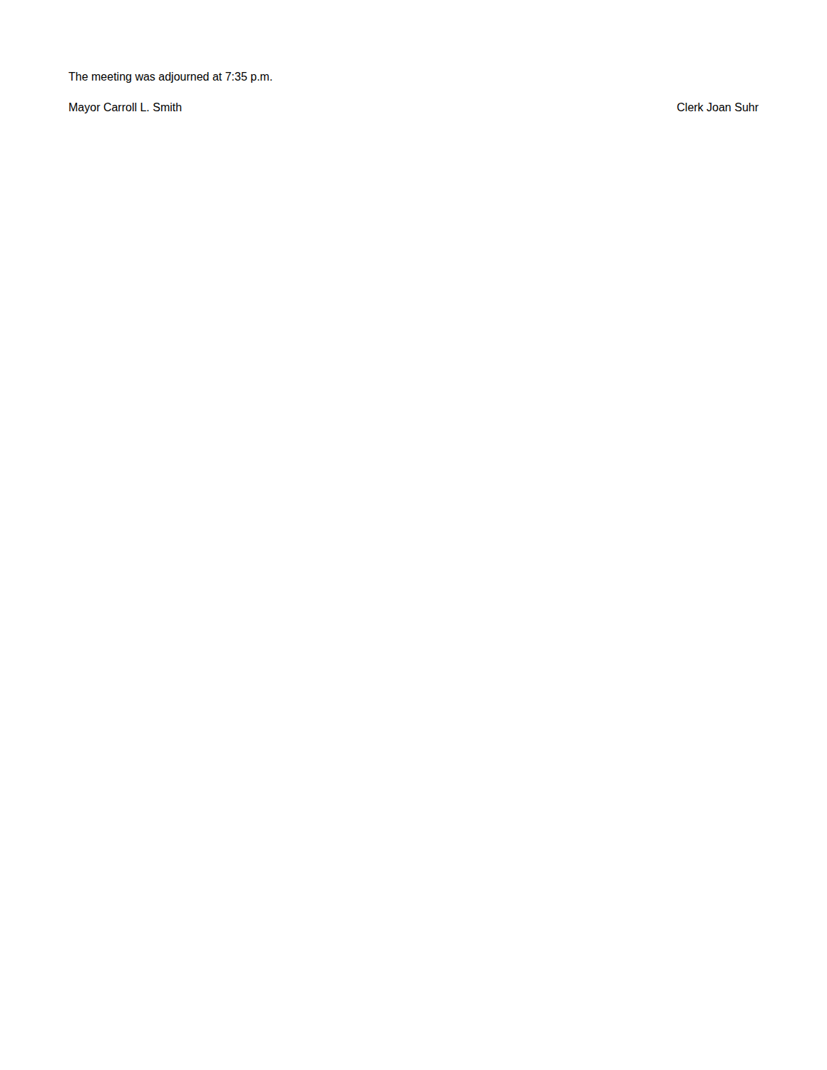The meeting was adjourned at 7:35 p.m.
Mayor Carroll L. Smith Clerk Joan Suhr